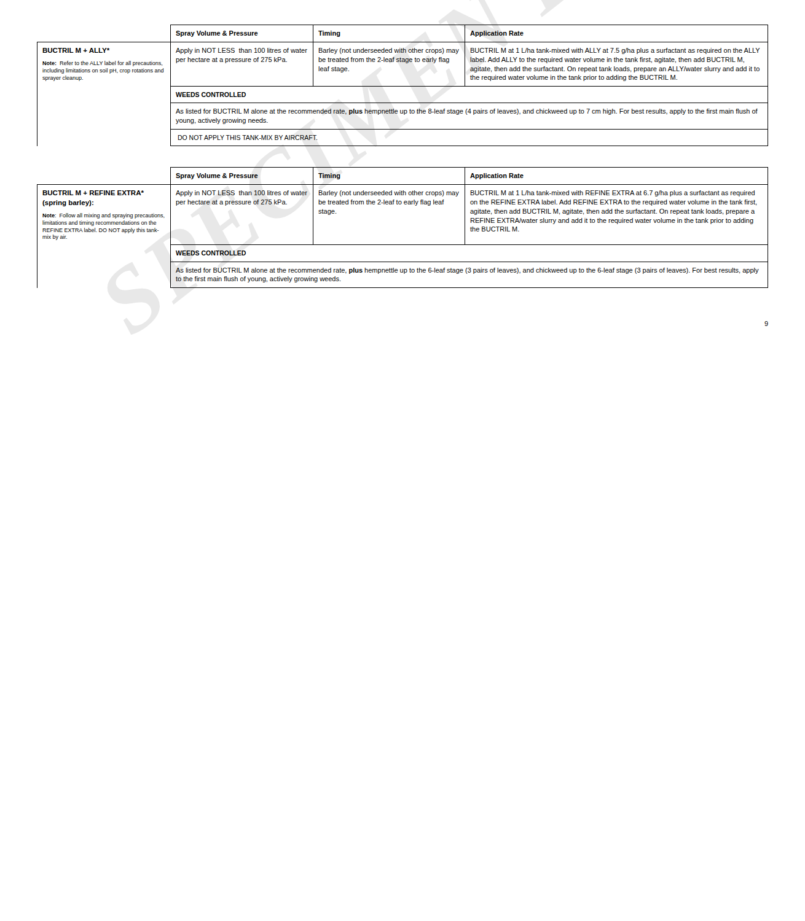SPECIMEN LABEL
| | Spray Volume & Pressure | Timing | Application Rate |
| BUCTRIL M + ALLY* Note: Refer to the ALLY label for all precautions, including limitations on soil pH, crop rotations and sprayer cleanup. | Apply in NOT LESS than 100 litres of water per hectare at a pressure of 275 kPa. | Barley (not underseeded with other crops) may be treated from the 2-leaf stage to early flag leaf stage. | BUCTRIL M at 1 L/ha tank-mixed with ALLY at 7.5 g/ha plus a surfactant as required on the ALLY label. Add ALLY to the required water volume in the tank first, agitate, then add BUCTRIL M, agitate, then add the surfactant. On repeat tank loads, prepare an ALLY/water slurry and add it to the required water volume in the tank prior to adding the BUCTRIL M. |
| | WEEDS CONTROLLED |
| | As listed for BUCTRIL M alone at the recommended rate, plus hempnettle up to the 8-leaf stage (4 pairs of leaves), and chickweed up to 7 cm high. For best results, apply to the first main flush of young, actively growing needs. |
| | DO NOT APPLY THIS TANK-MIX BY AIRCRAFT. |
| | Spray Volume & Pressure | Timing | Application Rate |
| BUCTRIL M + REFINE EXTRA* (spring barley): Note : Follow all mixing and spraying precautions, limitations and timing recommendations on the REFINE EXTRA label. DO NOT apply this tank-mix by air. | Apply in NOT LESS than 100 litres of water per hectare at a pressure of 275 kPa. | Barley (not underseeded with other crops) may be treated from the 2-leaf to early flag leaf stage. | BUCTRIL M at 1 L/ha tank-mixed with REFINE EXTRA at 6.7 g/ha plus a surfactant as required on the REFINE EXTRA label. Add REFINE EXTRA to the required water volume in the tank first, agitate, then add BUCTRIL M, agitate, then add the surfactant. On repeat tank loads, prepare a REFINE EXTRA/water slurry and add it to the required water volume in the tank prior to adding the BUCTRIL M. |
| | WEEDS CONTROLLED |
| | As listed for BUCTRIL M alone at the recommended rate, plus hempnettle up to the 6-leaf stage (3 pairs of leaves), and chickweed up to the 6-leaf stage (3 pairs of leaves). For best results, apply to the first main flush of young, actively growing weeds. |
9